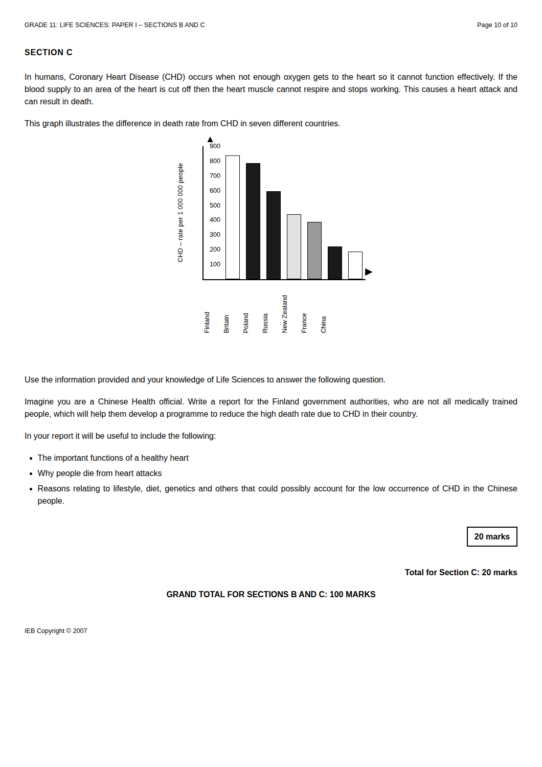GRADE 11: LIFE SCIENCES: PAPER I – SECTIONS B AND C Page 10 of 10
SECTION C
In humans, Coronary Heart Disease (CHD) occurs when not enough oxygen gets to the heart so it cannot function effectively. If the blood supply to an area of the heart is cut off then the heart muscle cannot respire and stops working. This causes a heart attack and can result in death.
This graph illustrates the difference in death rate from CHD in seven different countries.
CHD – rate per 1 000 000 people
▲ ▶
| 900 800 700 600 500 400 300 200 100 | | | | | | | |
Finland
Britain
Poland
Russia
New Zealand
France
China
Use the information provided and your knowledge of Life Sciences to answer the following question.
Imagine you are a Chinese Health official. Write a report for the Finland government authorities, who are not all medically trained people, which will help them develop a programme to reduce the high death rate due to CHD in their country.
In your report it will be useful to include the following:
The important functions of a healthy heart
Why people die from heart attacks
Reasons relating to lifestyle, diet, genetics and others that could possibly account for the low occurrence of CHD in the Chinese people.
20 marks
Total for Section C: 20 marks
GRAND TOTAL FOR SECTIONS B AND C: 100 MARKS
IEB Copyright © 2007